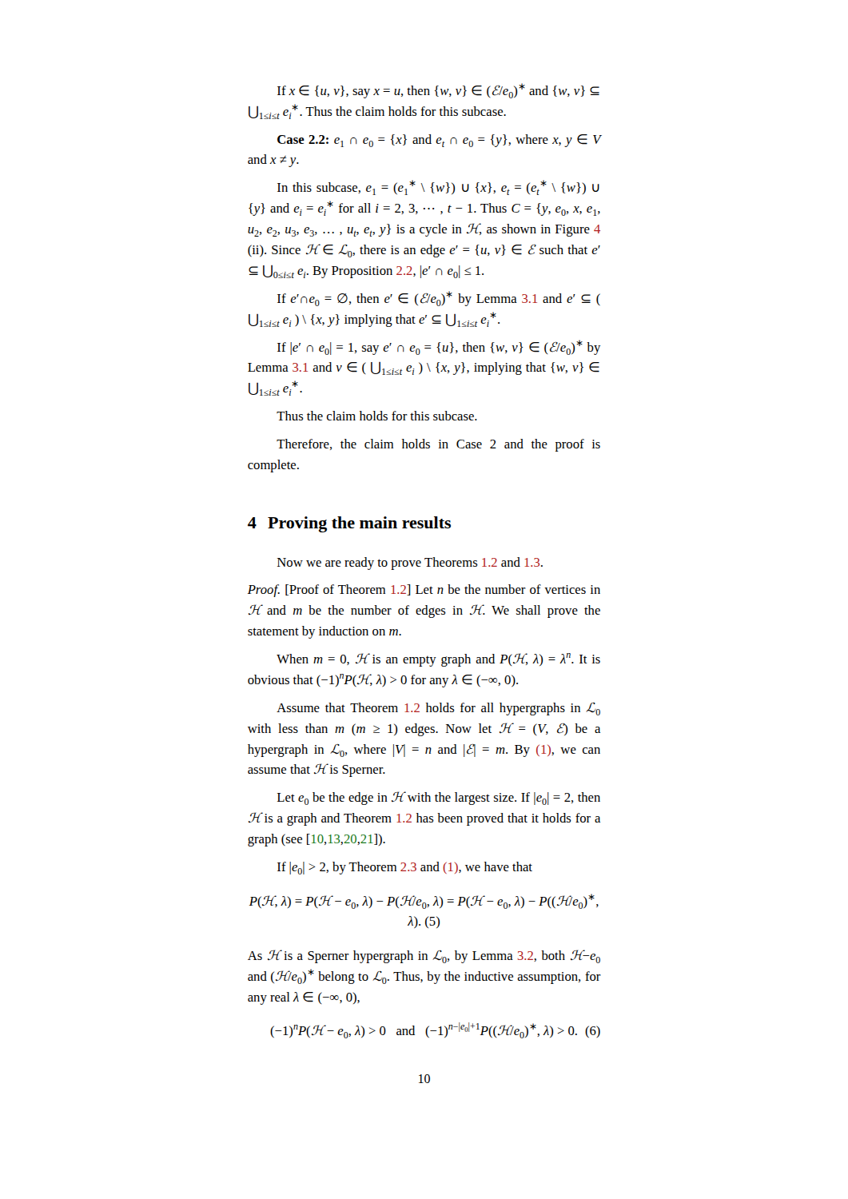If x ∈ {u, v}, say x = u, then {w, v} ∈ (ℰ/e0)∗ and {w, v} ⊆ ⋃1≤i≤t ei∗. Thus the claim holds for this subcase.
Case 2.2: e1 ∩ e0 = {x} and et ∩ e0 = {y}, where x, y ∈ V and x ≠ y.
In this subcase, e1 = (e1∗ \ {w}) ∪ {x}, et = (et∗ \ {w}) ∪ {y} and ei = ei∗ for all i = 2, 3, ⋯ , t − 1. Thus C = {y, e0, x, e1, u2, e2, u3, e3, … , ut, et, y} is a cycle in ℋ, as shown in Figure 4 (ii). Since ℋ ∈ ℒ0, there is an edge e′ = {u, v} ∈ ℰ such that e′ ⊆ ⋃0≤i≤t ei. By Proposition 2.2, |e′ ∩ e0| ≤ 1.
If e′∩e0 = ∅, then e′ ∈ (ℰ/e0)∗ by Lemma 3.1 and e′ ⊆ ( ⋃1≤i≤t ei ) \ {x, y} implying that e′ ⊆ ⋃1≤i≤t ei∗.
If |e′ ∩ e0| = 1, say e′ ∩ e0 = {u}, then {w, v} ∈ (ℰ/e0)∗ by Lemma 3.1 and v ∈ ( ⋃1≤i≤t ei ) \ {x, y}, implying that {w, v} ∈ ⋃1≤i≤t ei∗.
Thus the claim holds for this subcase.
Therefore, the claim holds in Case 2 and the proof is complete.
4 Proving the main results
Now we are ready to prove Theorems 1.2 and 1.3.
Proof. [Proof of Theorem 1.2] Let n be the number of vertices in ℋ and m be the number of edges in ℋ. We shall prove the statement by induction on m.
When m = 0, ℋ is an empty graph and P(ℋ, λ) = λn. It is obvious that (−1)nP(ℋ, λ) > 0 for any λ ∈ (−∞, 0).
Assume that Theorem 1.2 holds for all hypergraphs in ℒ0 with less than m (m ≥ 1) edges. Now let ℋ = (V, ℰ) be a hypergraph in ℒ0, where |V| = n and |ℰ| = m. By (1), we can assume that ℋ is Sperner.
Let e0 be the edge in ℋ with the largest size. If |e0| = 2, then ℋ is a graph and Theorem 1.2 has been proved that it holds for a graph (see [10,13,20,21]).
If |e0| > 2, by Theorem 2.3 and (1), we have that
P(ℋ, λ) = P(ℋ − e0, λ) − P(ℋ/e0, λ) = P(ℋ − e0, λ) − P((ℋ/e0)∗, λ). (5)
As ℋ is a Sperner hypergraph in ℒ0, by Lemma 3.2, both ℋ−e0 and (ℋ/e0)∗ belong to ℒ0. Thus, by the inductive assumption, for any real λ ∈ (−∞, 0),
(−1)nP(ℋ − e0, λ) > 0 and (−1)n−|e0|+1P((ℋ/e0)∗, λ) > 0. (6)
10